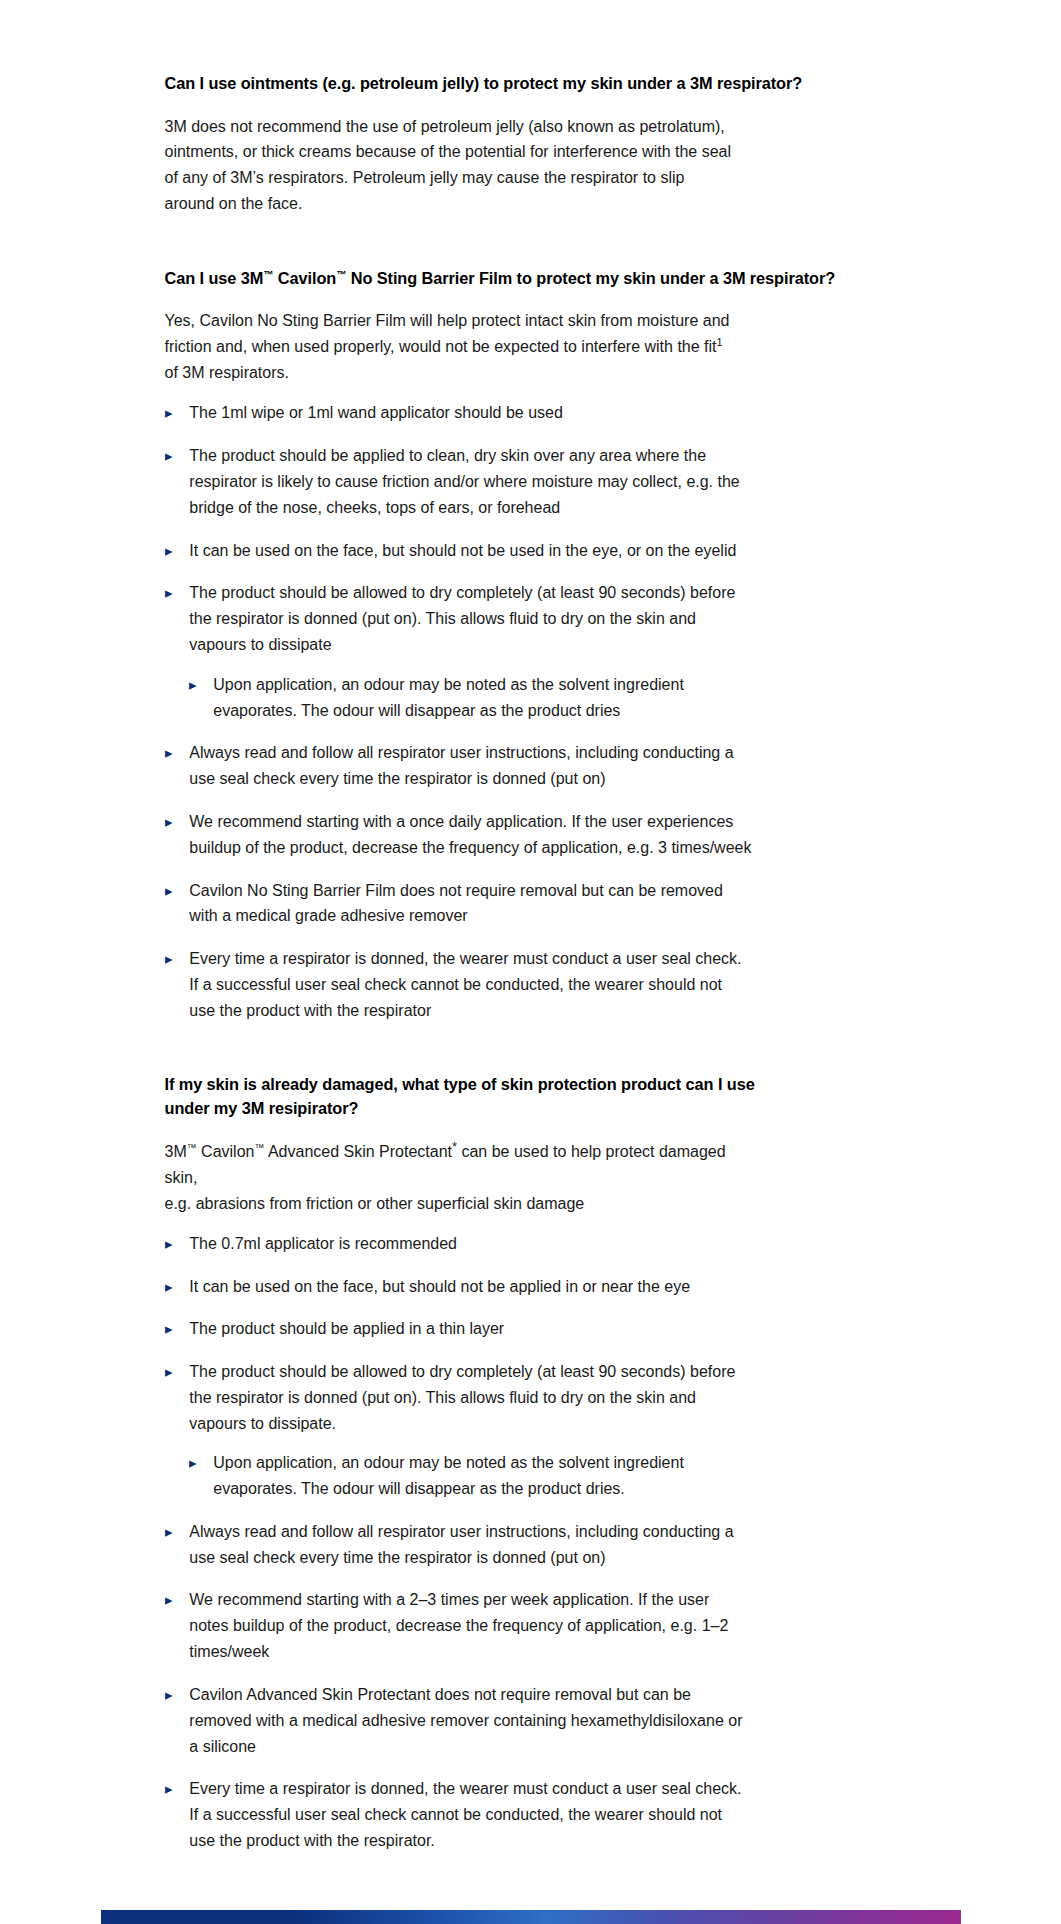Can I use ointments (e.g. petroleum jelly) to protect my skin under a 3M respirator?
3M does not recommend the use of petroleum jelly (also known as petrolatum), ointments, or thick creams because of the potential for interference with the seal of any of 3M’s respirators. Petroleum jelly may cause the respirator to slip around on the face.
Can I use 3M™ Cavilon™ No Sting Barrier Film to protect my skin under a 3M respirator?
Yes, Cavilon No Sting Barrier Film will help protect intact skin from moisture and friction and, when used properly, would not be expected to interfere with the fit1 of 3M respirators.
The 1ml wipe or 1ml wand applicator should be used
The product should be applied to clean, dry skin over any area where the respirator is likely to cause friction and/or where moisture may collect, e.g. the bridge of the nose, cheeks, tops of ears, or forehead
It can be used on the face, but should not be used in the eye, or on the eyelid
The product should be allowed to dry completely (at least 90 seconds) before the respirator is donned (put on). This allows fluid to dry on the skin and vapours to dissipate
Upon application, an odour may be noted as the solvent ingredient evaporates. The odour will disappear as the product dries
Always read and follow all respirator user instructions, including conducting a use seal check every time the respirator is donned (put on)
We recommend starting with a once daily application. If the user experiences buildup of the product, decrease the frequency of application, e.g. 3 times/week
Cavilon No Sting Barrier Film does not require removal but can be removed with a medical grade adhesive remover
Every time a respirator is donned, the wearer must conduct a user seal check. If a successful user seal check cannot be conducted, the wearer should not use the product with the respirator
If my skin is already damaged, what type of skin protection product can I use
under my 3M resipirator?
3M™ Cavilon™ Advanced Skin Protectant* can be used to help protect damaged skin,
e.g. abrasions from friction or other superficial skin damage
The 0.7ml applicator is recommended
It can be used on the face, but should not be applied in or near the eye
The product should be applied in a thin layer
The product should be allowed to dry completely (at least 90 seconds) before the respirator is donned (put on). This allows fluid to dry on the skin and vapours to dissipate.
Upon application, an odour may be noted as the solvent ingredient evaporates. The odour will disappear as the product dries.
Always read and follow all respirator user instructions, including conducting a use seal check every time the respirator is donned (put on)
We recommend starting with a 2–3 times per week application. If the user notes buildup of the product, decrease the frequency of application, e.g. 1–2 times/week
Cavilon Advanced Skin Protectant does not require removal but can be removed with a medical adhesive remover containing hexamethyldisiloxane or a silicone
Every time a respirator is donned, the wearer must conduct a user seal check. If a successful user seal check cannot be conducted, the wearer should not use the product with the respirator.